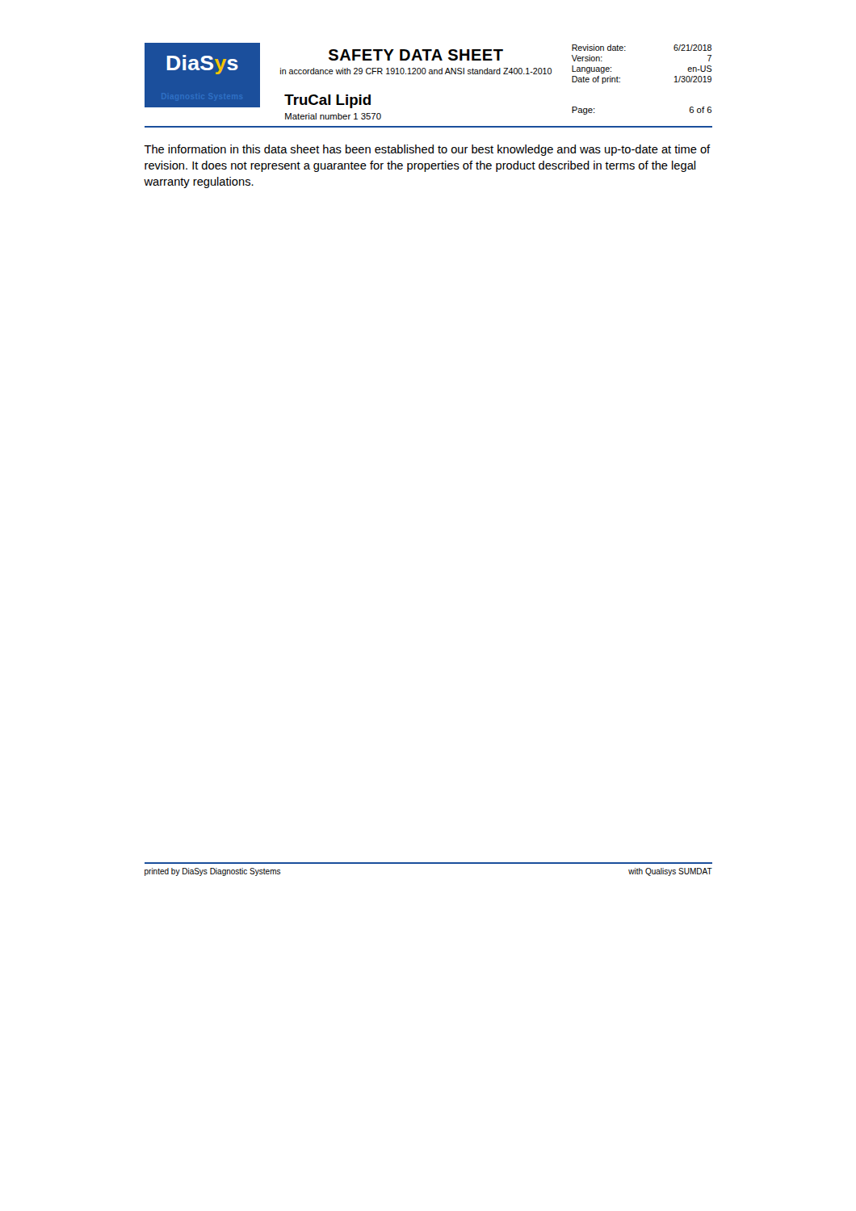DiaS ys
Diagnostic Systems
SAFETY DATA SHEET
in accordance with 29 CFR 1910.1200 and ANSI standard Z400.1-2010
TruCal Lipid
Material number 1 3570
| Revision date: | 6/21/2018 |
| Version: | 7 |
| Language: | en-US |
| Date of print: | 1/30/2019 |
Page: 6 of 6
The information in this data sheet has been established to our best knowledge and was up-to-date at time of revision. It does not represent a guarantee for the properties of the product described in terms of the legal warranty regulations.
printed by DiaSys Diagnostic Systems with Qualisys SUMDAT